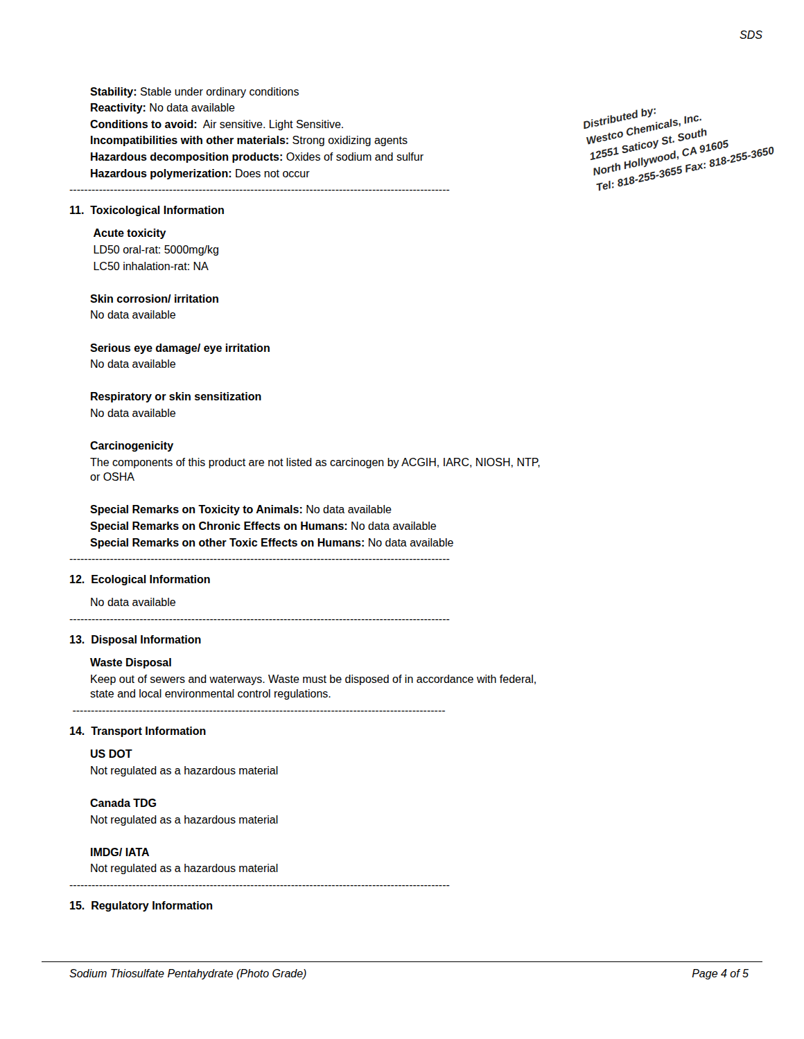SDS
Distributed by:
Westco Chemicals, Inc.
12551 Saticoy St. South
North Hollywood, CA 91605
Tel: 818-255-3655 Fax: 818-255-3650
Stability: Stable under ordinary conditions
Reactivity: No data available
Conditions to avoid: Air sensitive. Light Sensitive.
Incompatibilities with other materials: Strong oxidizing agents
Hazardous decomposition products: Oxides of sodium and sulfur
Hazardous polymerization: Does not occur
-------------------------------------------------------------------------------------------------------
11. Toxicological Information
Acute toxicity
LD50 oral-rat: 5000mg/kg
LC50 inhalation-rat: NA
Skin corrosion/ irritation
No data available
Serious eye damage/ eye irritation
No data available
Respiratory or skin sensitization
No data available
Carcinogenicity
The components of this product are not listed as carcinogen by ACGIH, IARC, NIOSH, NTP,
or OSHA
Special Remarks on Toxicity to Animals: No data available
Special Remarks on Chronic Effects on Humans: No data available
Special Remarks on other Toxic Effects on Humans: No data available
-------------------------------------------------------------------------------------------------------
12. Ecological Information
No data available
-------------------------------------------------------------------------------------------------------
13. Disposal Information
Waste Disposal
Keep out of sewers and waterways. Waste must be disposed of in accordance with federal,
state and local environmental control regulations.
-----------------------------------------------------------------------------------------------------
14. Transport Information
US DOT
Not regulated as a hazardous material
Canada TDG
Not regulated as a hazardous material
IMDG/ IATA
Not regulated as a hazardous material
-------------------------------------------------------------------------------------------------------
15. Regulatory Information
Sodium Thiosulfate Pentahydrate (Photo Grade)
Page 4 of 5